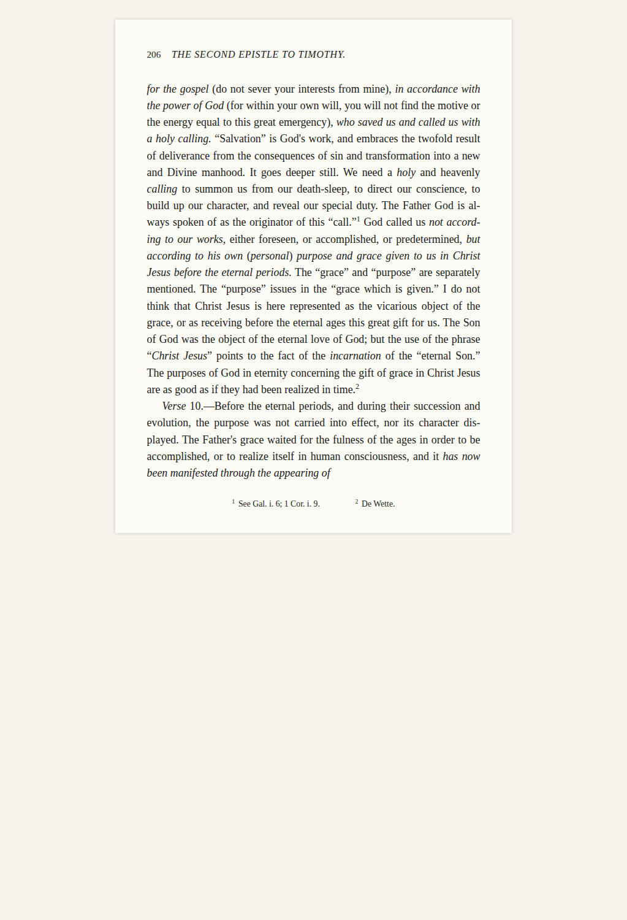206
THE SECOND EPISTLE TO TIMOTHY.
for the gospel (do not sever your interests from mine), in accordance with the power of God (for within your own will, you will not find the motive or the energy equal to this great emergency), who saved us and called us with a holy calling. “Salvation” is God's work, and embraces the twofold result of deliverance from the consequences of sin and transformation into a new and Divine manhood. It goes deeper still. We need a holy and heavenly calling to summon us from our death-sleep, to direct our conscience, to build up our character, and reveal our special duty. The Father God is always spoken of as the originator of this “call.”1 God called us not according to our works, either foreseen, or accomplished, or predetermined, but according to his own (personal) purpose and grace given to us in Christ Jesus before the eternal periods. The “grace” and “purpose” are separately mentioned. The “purpose” issues in the “grace which is given.” I do not think that Christ Jesus is here represented as the vicarious object of the grace, or as receiving before the eternal ages this great gift for us. The Son of God was the object of the eternal love of God; but the use of the phrase “Christ Jesus” points to the fact of the incarnation of the “eternal Son.” The purposes of God in eternity concerning the gift of grace in Christ Jesus are as good as if they had been realized in time.2
Verse 10.—Before the eternal periods, and during their succession and evolution, the purpose was not carried into effect, nor its character displayed. The Father's grace waited for the fulness of the ages in order to be accomplished, or to realize itself in human consciousness, and it has now been manifested through the appearing of
1 See Gal. i. 6; 1 Cor. i. 9. 2 De Wette.